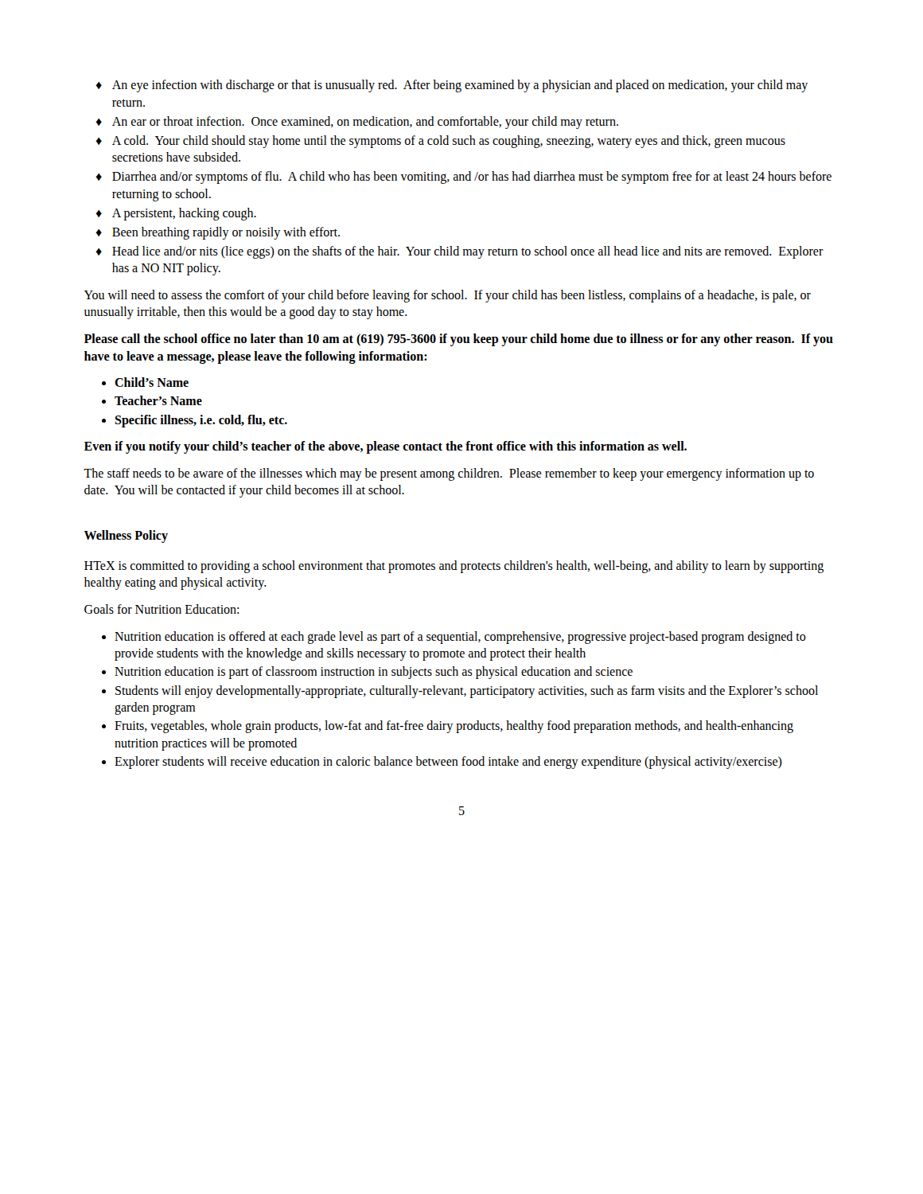An eye infection with discharge or that is unusually red. After being examined by a physician and placed on medication, your child may return.
An ear or throat infection. Once examined, on medication, and comfortable, your child may return.
A cold. Your child should stay home until the symptoms of a cold such as coughing, sneezing, watery eyes and thick, green mucous secretions have subsided.
Diarrhea and/or symptoms of flu. A child who has been vomiting, and /or has had diarrhea must be symptom free for at least 24 hours before returning to school.
A persistent, hacking cough.
Been breathing rapidly or noisily with effort.
Head lice and/or nits (lice eggs) on the shafts of the hair. Your child may return to school once all head lice and nits are removed. Explorer has a NO NIT policy.
You will need to assess the comfort of your child before leaving for school. If your child has been listless, complains of a headache, is pale, or unusually irritable, then this would be a good day to stay home.
Please call the school office no later than 10 am at (619) 795-3600 if you keep your child home due to illness or for any other reason. If you have to leave a message, please leave the following information:
Child’s Name
Teacher’s Name
Specific illness, i.e. cold, flu, etc.
Even if you notify your child’s teacher of the above, please contact the front office with this information as well.
The staff needs to be aware of the illnesses which may be present among children. Please remember to keep your emergency information up to date. You will be contacted if your child becomes ill at school.
Wellness Policy
HTeX is committed to providing a school environment that promotes and protects children's health, well-being, and ability to learn by supporting healthy eating and physical activity.
Goals for Nutrition Education:
Nutrition education is offered at each grade level as part of a sequential, comprehensive, progressive project-based program designed to provide students with the knowledge and skills necessary to promote and protect their health
Nutrition education is part of classroom instruction in subjects such as physical education and science
Students will enjoy developmentally-appropriate, culturally-relevant, participatory activities, such as farm visits and the Explorer’s school garden program
Fruits, vegetables, whole grain products, low-fat and fat-free dairy products, healthy food preparation methods, and health-enhancing nutrition practices will be promoted
Explorer students will receive education in caloric balance between food intake and energy expenditure (physical activity/exercise)
5